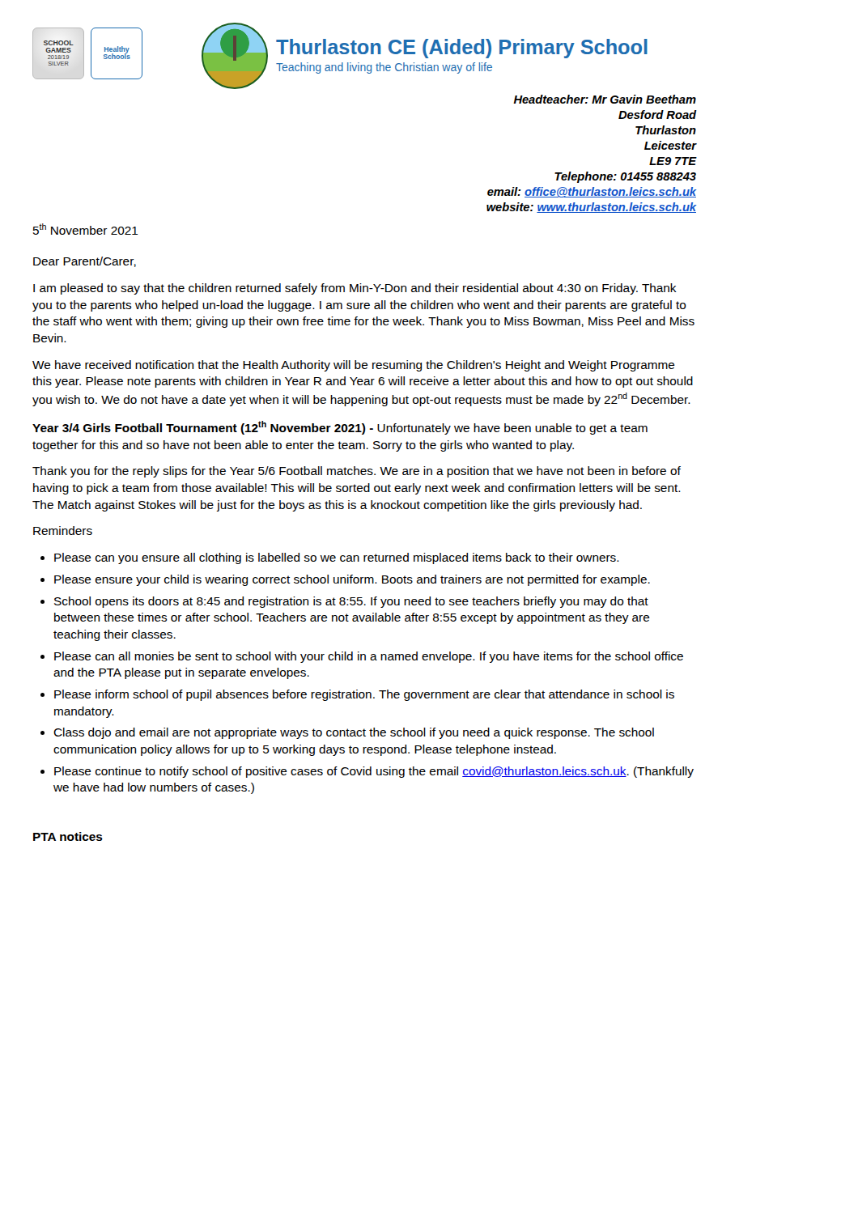SCHOOL
GAMES
2018/19
SILVER
Healthy
Schools
Thurlaston CE (Aided) Primary School
Teaching and living the Christian way of life
Headteacher: Mr Gavin Beetham
Desford Road
Thurlaston
Leicester
LE9 7TE
Telephone: 01455 888243
email: office@thurlaston.leics.sch.uk
website: www.thurlaston.leics.sch.uk
5th November 2021
Dear Parent/Carer,
I am pleased to say that the children returned safely from Min-Y-Don and their residential about 4:30 on Friday. Thank you to the parents who helped un-load the luggage. I am sure all the children who went and their parents are grateful to the staff who went with them; giving up their own free time for the week. Thank you to Miss Bowman, Miss Peel and Miss Bevin.
We have received notification that the Health Authority will be resuming the Children's Height and Weight Programme this year. Please note parents with children in Year R and Year 6 will receive a letter about this and how to opt out should you wish to. We do not have a date yet when it will be happening but opt-out requests must be made by 22nd December.
Year 3/4 Girls Football Tournament (12th November 2021) - Unfortunately we have been unable to get a team together for this and so have not been able to enter the team. Sorry to the girls who wanted to play.
Thank you for the reply slips for the Year 5/6 Football matches. We are in a position that we have not been in before of having to pick a team from those available! This will be sorted out early next week and confirmation letters will be sent. The Match against Stokes will be just for the boys as this is a knockout competition like the girls previously had.
Reminders
Please can you ensure all clothing is labelled so we can returned misplaced items back to their owners.
Please ensure your child is wearing correct school uniform. Boots and trainers are not permitted for example.
School opens its doors at 8:45 and registration is at 8:55. If you need to see teachers briefly you may do that between these times or after school. Teachers are not available after 8:55 except by appointment as they are teaching their classes.
Please can all monies be sent to school with your child in a named envelope. If you have items for the school office and the PTA please put in separate envelopes.
Please inform school of pupil absences before registration. The government are clear that attendance in school is mandatory.
Class dojo and email are not appropriate ways to contact the school if you need a quick response. The school communication policy allows for up to 5 working days to respond. Please telephone instead.
Please continue to notify school of positive cases of Covid using the email covid@thurlaston.leics.sch.uk. (Thankfully we have had low numbers of cases.)
PTA notices